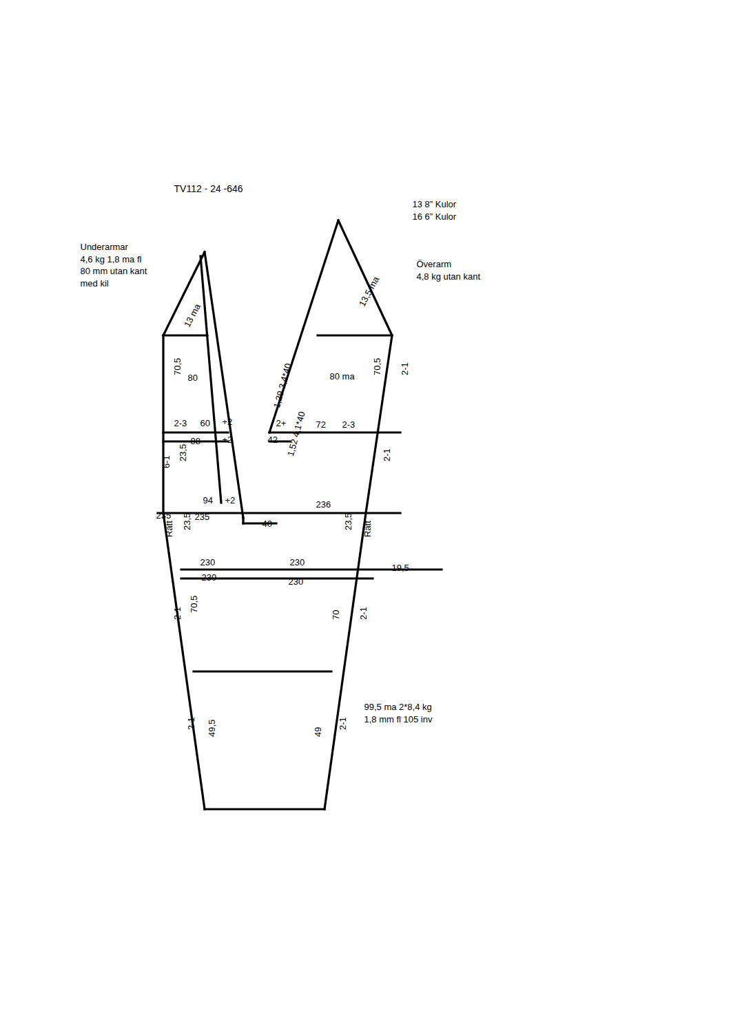TV112 - 24 -646
13 8” Kulor
16 6” Kulor
Underarmar
4,6 kg 1,8 ma fl
80 mm utan kant
med kil
Överarm
4,8 kg utan kant
13 ma
13,5 ma
70,5
80
1,29 3,4*40
80 ma
70,5
2-1
2-3
60
+2
88
+2
2+
72
2-3
42
6-1
23,5
1,52 4,1*40
2-1
94
+2
236
235
235
40
Rätt
23,5
23,5
Rätt
230
230
19,5
230
230
2-1
70,5
70
2-1
99,5 ma 2*8,4 kg
1,8 mm fl 105 inv
2-1
49,5
49
2-1